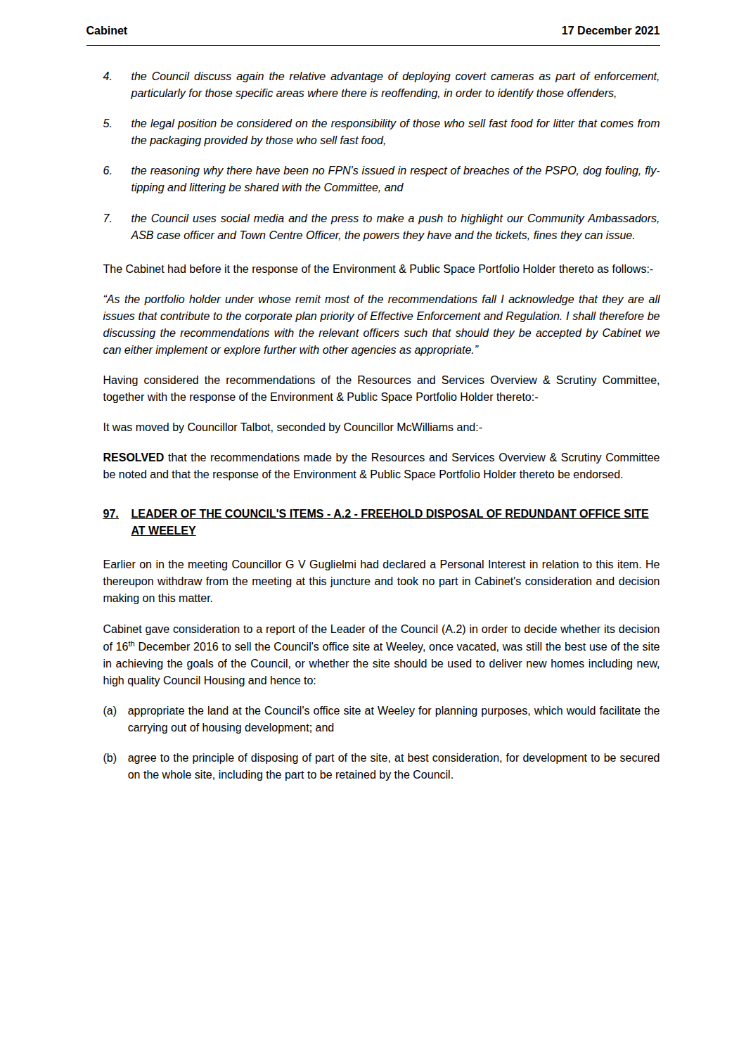Cabinet 17 December 2021
4. the Council discuss again the relative advantage of deploying covert cameras as part of enforcement, particularly for those specific areas where there is reoffending, in order to identify those offenders,
5. the legal position be considered on the responsibility of those who sell fast food for litter that comes from the packaging provided by those who sell fast food,
6. the reasoning why there have been no FPN's issued in respect of breaches of the PSPO, dog fouling, fly-tipping and littering be shared with the Committee, and
7. the Council uses social media and the press to make a push to highlight our Community Ambassadors, ASB case officer and Town Centre Officer, the powers they have and the tickets, fines they can issue.
The Cabinet had before it the response of the Environment & Public Space Portfolio Holder thereto as follows:-
“As the portfolio holder under whose remit most of the recommendations fall I acknowledge that they are all issues that contribute to the corporate plan priority of Effective Enforcement and Regulation. I shall therefore be discussing the recommendations with the relevant officers such that should they be accepted by Cabinet we can either implement or explore further with other agencies as appropriate.”
Having considered the recommendations of the Resources and Services Overview & Scrutiny Committee, together with the response of the Environment & Public Space Portfolio Holder thereto:-
It was moved by Councillor Talbot, seconded by Councillor McWilliams and:-
RESOLVED that the recommendations made by the Resources and Services Overview & Scrutiny Committee be noted and that the response of the Environment & Public Space Portfolio Holder thereto be endorsed.
97. LEADER OF THE COUNCIL'S ITEMS - A.2 - FREEHOLD DISPOSAL OF REDUNDANT OFFICE SITE AT WEELEY
Earlier on in the meeting Councillor G V Guglielmi had declared a Personal Interest in relation to this item. He thereupon withdraw from the meeting at this juncture and took no part in Cabinet's consideration and decision making on this matter.
Cabinet gave consideration to a report of the Leader of the Council (A.2) in order to decide whether its decision of 16th December 2016 to sell the Council's office site at Weeley, once vacated, was still the best use of the site in achieving the goals of the Council, or whether the site should be used to deliver new homes including new, high quality Council Housing and hence to:
(a) appropriate the land at the Council's office site at Weeley for planning purposes, which would facilitate the carrying out of housing development; and
(b) agree to the principle of disposing of part of the site, at best consideration, for development to be secured on the whole site, including the part to be retained by the Council.